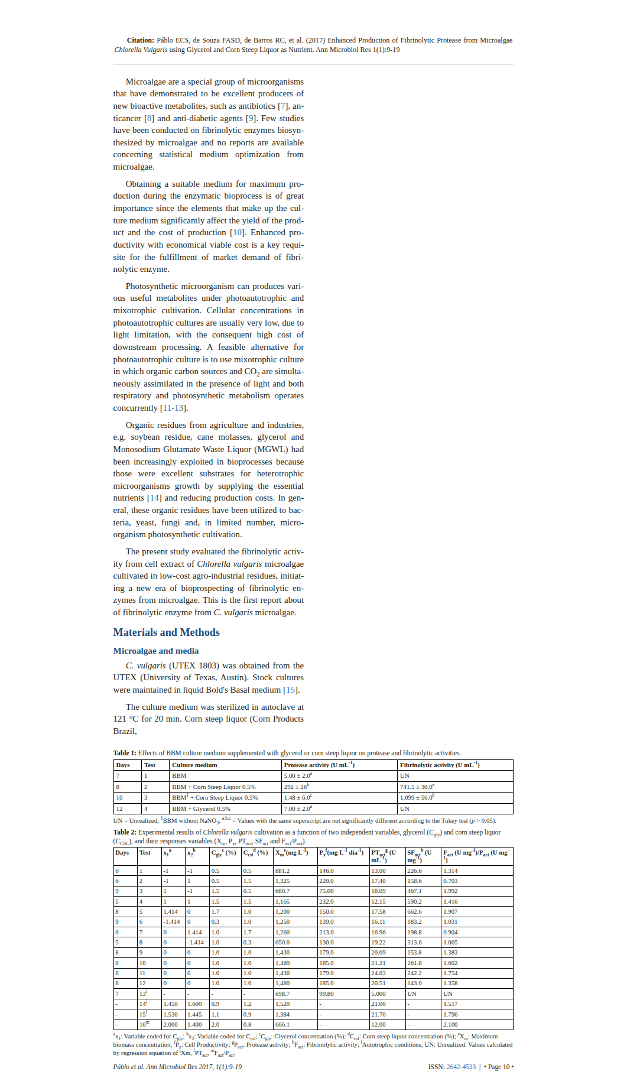Citation: Páblo ECS, de Souza FASD, de Barros RC, et al. (2017) Enhanced Production of Fibrinolytic Protease from Microalgae Chlorella Vulgaris using Glycerol and Corn Steep Liquor as Nutrient. Ann Microbiol Res 1(1):9-19
Microalgae are a special group of microorganisms that have demonstrated to be excellent producers of new bioactive metabolites, such as antibiotics [7], anticancer [8] and anti-diabetic agents [9]. Few studies have been conducted on fibrinolytic enzymes biosynthesized by microalgae and no reports are available concerning statistical medium optimization from microalgae.
Obtaining a suitable medium for maximum production during the enzymatic bioprocess is of great importance since the elements that make up the culture medium significantly affect the yield of the product and the cost of production [10]. Enhanced productivity with economical viable cost is a key requisite for the fulfillment of market demand of fibrinolytic enzyme.
Photosynthetic microorganism can produces various useful metabolites under photoautotrophic and mixotrophic cultivation. Cellular concentrations in photoautotrophic cultures are usually very low, due to light limitation, with the consequent high cost of downstream processing. A feasible alternative for photoautotrophic culture is to use mixotrophic culture in which organic carbon sources and CO2 are simultaneously assimilated in the presence of light and both respiratory and photosynthetic metabolism operates concurrently [11-13].
Organic residues from agriculture and industries, e.g. soybean residue, cane molasses, glycerol and Monosodium Glutamate Waste Liquor (MGWL) had been increasingly exploited in bioprocesses because those were excellent substrates for heterotrophic microorganisms growth by supplying the essential nutrients [14] and reducing production costs. In general, these organic residues have been utilized to bacteria, yeast, fungi and, in limited number, microorganism photosynthetic cultivation.
The present study evaluated the fibrinolytic activity from cell extract of Chlorella vulgaris microalgae cultivated in low-cost agro-industrial residues, initiating a new era of bioprospecting of fibrinolytic enzymes from microalgae. This is the first report about of fibrinolytic enzyme from C. vulgaris microalgae.
Materials and Methods
Microalgae and media
C. vulgaris (UTEX 1803) was obtained from the UTEX (University of Texas, Austin). Stock cultures were maintained in liquid Bold's Basal medium [15].
The culture medium was sterilized in autoclave at 121 °C for 20 min. Corn steep liquor (Corn Products Brazil,
Table 1: Effects of BBM culture medium supplemented with glycerol or corn steep liquor on protease and fibrinolytic activities.
| Days | Test | Culture medium | Protease activity (U mL -1 ) | Fibrinolytic activity (U mL -1 ) |
| --- | --- | --- | --- | --- |
| 7 | 1 | BBM | 5.00 ± 2.0 a | UN |
| 8 | 2 | BBM + Corn Steep Liquor 0.5% | 292 ± 26 b | 741.5 ± 30.0 a |
| 10 | 3 | BBM 1 + Corn Steep Liquor 0.5% | 1.48 ± 6.0 c | 1,099 ± 56.0 b |
| 12 | 4 | BBM + Glycerol 0.5% | 7.00 ± 2.0 a | UN |
UN = Unrealized; 1BBM without NaNO3; a,b,c = Values with the same superscript are not significantly different according to the Tukey test (p > 0.05).
Table 2: Experimental results of Chlorella vulgaris cultivation as a function of two independent variables, glycerol (Cgly) and corn steep liquor (CCSL), and their responses variables (Xm, Px, PTact, SFact and Fact/Pact).
| Days | Test | x 1 a | x 2 b | C gly c (%) | C csl d (%) | X m e (mg L -1 ) | P x f (mg L -1 dia -1 ) | PT act g (U mL -1 ) | SF act h (U mg -1 ) | F act (U mg -1 )/P act (U mg -1 ) |
| --- | --- | --- | --- | --- | --- | --- | --- | --- | --- | --- |
| 6 | 1 | -1 | -1 | 0.5 | 0.5 | 881.2 | 146.0 | 13.00 | 226.6 | 1.314 |
| 6 | 2 | -1 | 1 | 0.5 | 1.5 | 1,325 | 220.0 | 17.40 | 158.6 | 0.703 |
| 9 | 3 | 1 | -1 | 1.5 | 0.5 | 680.7 | 75.00 | 18.09 | 467.1 | 1.992 |
| 5 | 4 | 1 | 1 | 1.5 | 1.5 | 1,165 | 232.0 | 12.15 | 590.2 | 1.416 |
| 8 | 5 | 1.414 | 0 | 1.7 | 1.0 | 1,200 | 150.0 | 17.58 | 662.6 | 1.907 |
| 9 | 6 | -1.414 | 0 | 0.3 | 1.0 | 1,250 | 139.0 | 16.11 | 183.2 | 1.031 |
| 6 | 7 | 0 | 1.414 | 1.0 | 1.7 | 1,260 | 213.0 | 16.96 | 198.8 | 0.904 |
| 5 | 8 | 0 | -1.414 | 1.0 | 0.3 | 650.0 | 130.0 | 19.22 | 313.6 | 1.065 |
| 8 | 9 | 0 | 0 | 1.0 | 1.0 | 1,430 | 179.0 | 20.69 | 153.8 | 1.383 |
| 8 | 10 | 0 | 0 | 1.0 | 1.0 | 1,480 | 185.0 | 21.21 | 261.8 | 1.602 |
| 8 | 11 | 0 | 0 | 1.0 | 1.0 | 1,430 | 179.0 | 24.03 | 242.2 | 1.754 |
| 8 | 12 | 0 | 0 | 1.0 | 1.0 | 1,480 | 185.0 | 20.51 | 143.0 | 1.358 |
| 7 | 13 i | - | - | - | - | 698.7 | 99.80 | 5.000 | UN | UN |
| - | 14 j | 1.450 | 1.600 | 0.9 | 1.2 | 1,520 | - | 21.00 | - | 1.517 |
| - | 15 l | 1.530 | 1.445 | 1.1 | 0.9 | 1,384 | - | 21.70 | - | 1.796 |
| - | 16 m | 2.000 | 1.400 | 2.0 | 0.8 | 666.1 | - | 12.00 | - | 2.100 |
ax1: Variable coded for Cgly; bx2: Variable coded for Ccsl; cCgly: Glycerol concentration (%); dCcsl: Corn steep liquor concentration (%); eXm: Maximum biomass concentration; fPx: Cell Productivity; gPact: Protease activity; hFact: Fibrinolytic activity; iAutotrophic conditions; UN: Unrealized. Values calculated by regression equation of jXm, lPTact, mFact/Pact.
Páblo et al. Ann Microbiol Res 2017, 1(1):9-19
ISSN: 2642-4533 | • Page 10 •